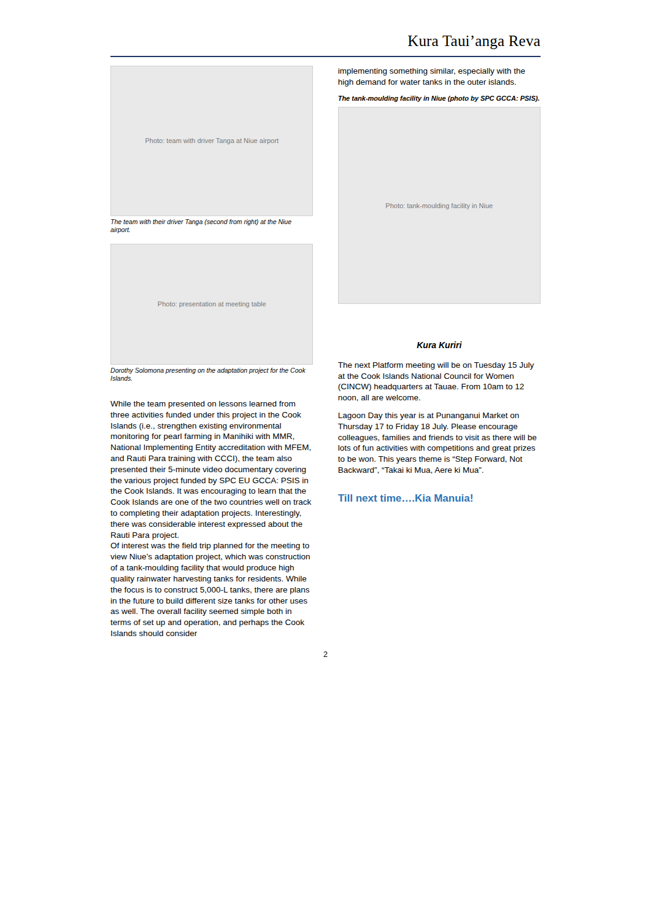Kura Taui’anga Reva
Photo: team with driver Tanga at Niue airport
The team with their driver Tanga (second from right) at the Niue airport.
Photo: presentation at meeting table
Dorothy Solomona presenting on the adaptation project for the Cook Islands.
While the team presented on lessons learned from three activities funded under this project in the Cook Islands (i.e., strengthen existing environmental monitoring for pearl farming in Manihiki with MMR, National Implementing Entity accreditation with MFEM, and Rauti Para training with CCCI), the team also presented their 5-minute video documentary covering the various project funded by SPC EU GCCA: PSIS in the Cook Islands. It was encouraging to learn that the Cook Islands are one of the two countries well on track to completing their adaptation projects. Interestingly, there was considerable interest expressed about the Rauti Para project.
Of interest was the field trip planned for the meeting to view Niue’s adaptation project, which was construction of a tank-moulding facility that would produce high quality rainwater harvesting tanks for residents. While the focus is to construct 5,000-L tanks, there are plans in the future to build different size tanks for other uses as well. The overall facility seemed simple both in terms of set up and operation, and perhaps the Cook Islands should consider
implementing something similar, especially with the high demand for water tanks in the outer islands.
The tank-moulding facility in Niue (photo by SPC GCCA: PSIS).
Photo: tank-moulding facility in Niue
Kura Kuriri
The next Platform meeting will be on Tuesday 15 July at the Cook Islands National Council for Women (CINCW) headquarters at Tauae. From 10am to 12 noon, all are welcome.
Lagoon Day this year is at Punanganui Market on Thursday 17 to Friday 18 July. Please encourage colleagues, families and friends to visit as there will be lots of fun activities with competitions and great prizes to be won. This years theme is “Step Forward, Not Backward”, “Takai ki Mua, Aere ki Mua”.
Till next time….Kia Manuia!
2